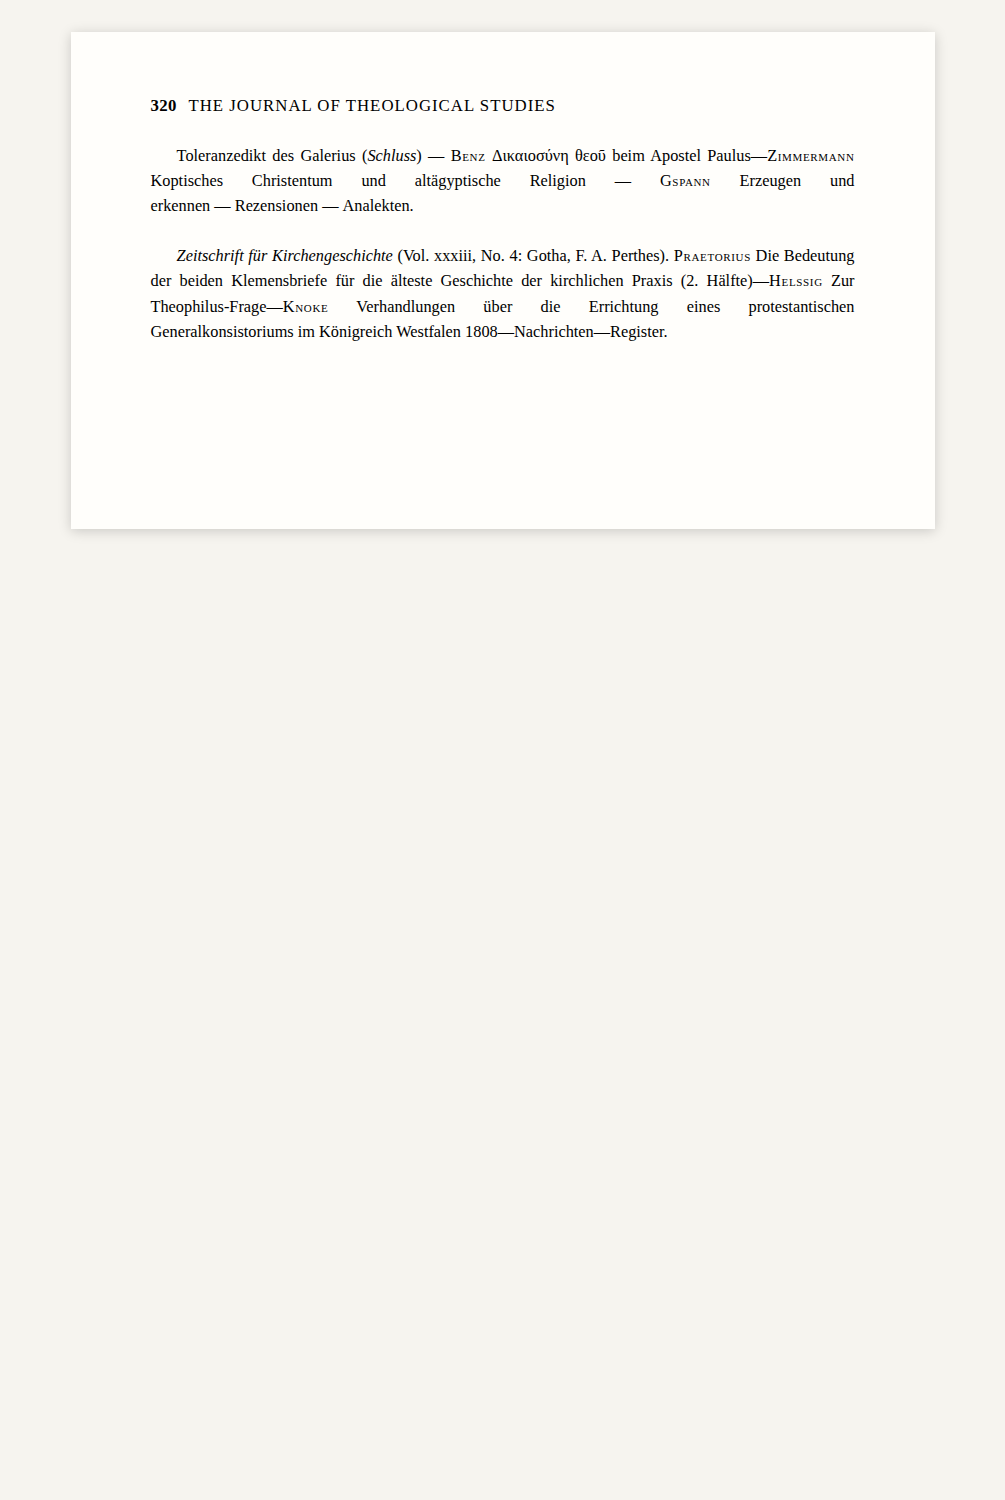320 The Journal of Theological Studies
Toleranzedikt des Galerius (Schluss) — Benz Δικαιοσύνη θεοῦ beim Apostel Paulus—Zimmermann Koptisches Christentum und altägyptische Religion — Gspann Erzeugen und erkennen — Rezensionen — Analekten.
Zeitschrift für Kirchengeschichte (Vol. xxxiii, No. 4: Gotha, F. A. Perthes). Praetorius Die Bedeutung der beiden Klemensbriefe für die älteste Geschichte der kirchlichen Praxis (2. Hälfte)—Helssig Zur Theophilus-Frage—Knoke Verhandlungen über die Errichtung eines protestantischen Generalkonsistoriums im Königreich Westfalen 1808—Nachrichten—Register.